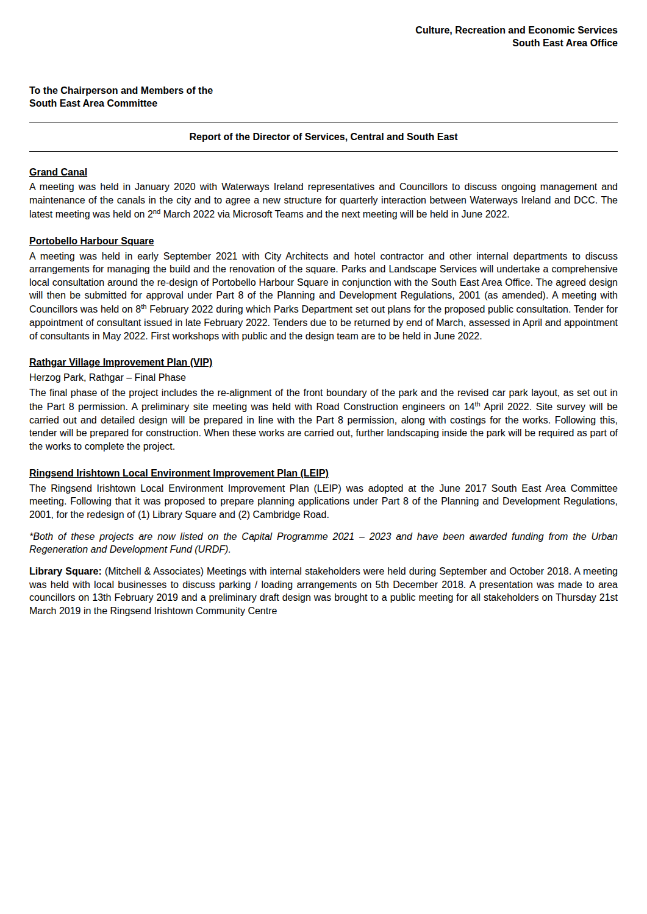Culture, Recreation and Economic Services
South East Area Office
To the Chairperson and Members of the
South East Area Committee
Report of the Director of Services, Central and South East
Grand Canal
A meeting was held in January 2020 with Waterways Ireland representatives and Councillors to discuss ongoing management and maintenance of the canals in the city and to agree a new structure for quarterly interaction between Waterways Ireland and DCC. The latest meeting was held on 2nd March 2022 via Microsoft Teams and the next meeting will be held in June 2022.
Portobello Harbour Square
A meeting was held in early September 2021 with City Architects and hotel contractor and other internal departments to discuss arrangements for managing the build and the renovation of the square. Parks and Landscape Services will undertake a comprehensive local consultation around the re-design of Portobello Harbour Square in conjunction with the South East Area Office. The agreed design will then be submitted for approval under Part 8 of the Planning and Development Regulations, 2001 (as amended). A meeting with Councillors was held on 8th February 2022 during which Parks Department set out plans for the proposed public consultation. Tender for appointment of consultant issued in late February 2022. Tenders due to be returned by end of March, assessed in April and appointment of consultants in May 2022. First workshops with public and the design team are to be held in June 2022.
Rathgar Village Improvement Plan (VIP)
Herzog Park, Rathgar – Final Phase
The final phase of the project includes the re-alignment of the front boundary of the park and the revised car park layout, as set out in the Part 8 permission. A preliminary site meeting was held with Road Construction engineers on 14th April 2022. Site survey will be carried out and detailed design will be prepared in line with the Part 8 permission, along with costings for the works. Following this, tender will be prepared for construction. When these works are carried out, further landscaping inside the park will be required as part of the works to complete the project.
Ringsend Irishtown Local Environment Improvement Plan (LEIP)
The Ringsend Irishtown Local Environment Improvement Plan (LEIP) was adopted at the June 2017 South East Area Committee meeting. Following that it was proposed to prepare planning applications under Part 8 of the Planning and Development Regulations, 2001, for the redesign of (1) Library Square and (2) Cambridge Road.
*Both of these projects are now listed on the Capital Programme 2021 – 2023 and have been awarded funding from the Urban Regeneration and Development Fund (URDF).
Library Square: (Mitchell & Associates) Meetings with internal stakeholders were held during September and October 2018. A meeting was held with local businesses to discuss parking / loading arrangements on 5th December 2018. A presentation was made to area councillors on 13th February 2019 and a preliminary draft design was brought to a public meeting for all stakeholders on Thursday 21st March 2019 in the Ringsend Irishtown Community Centre